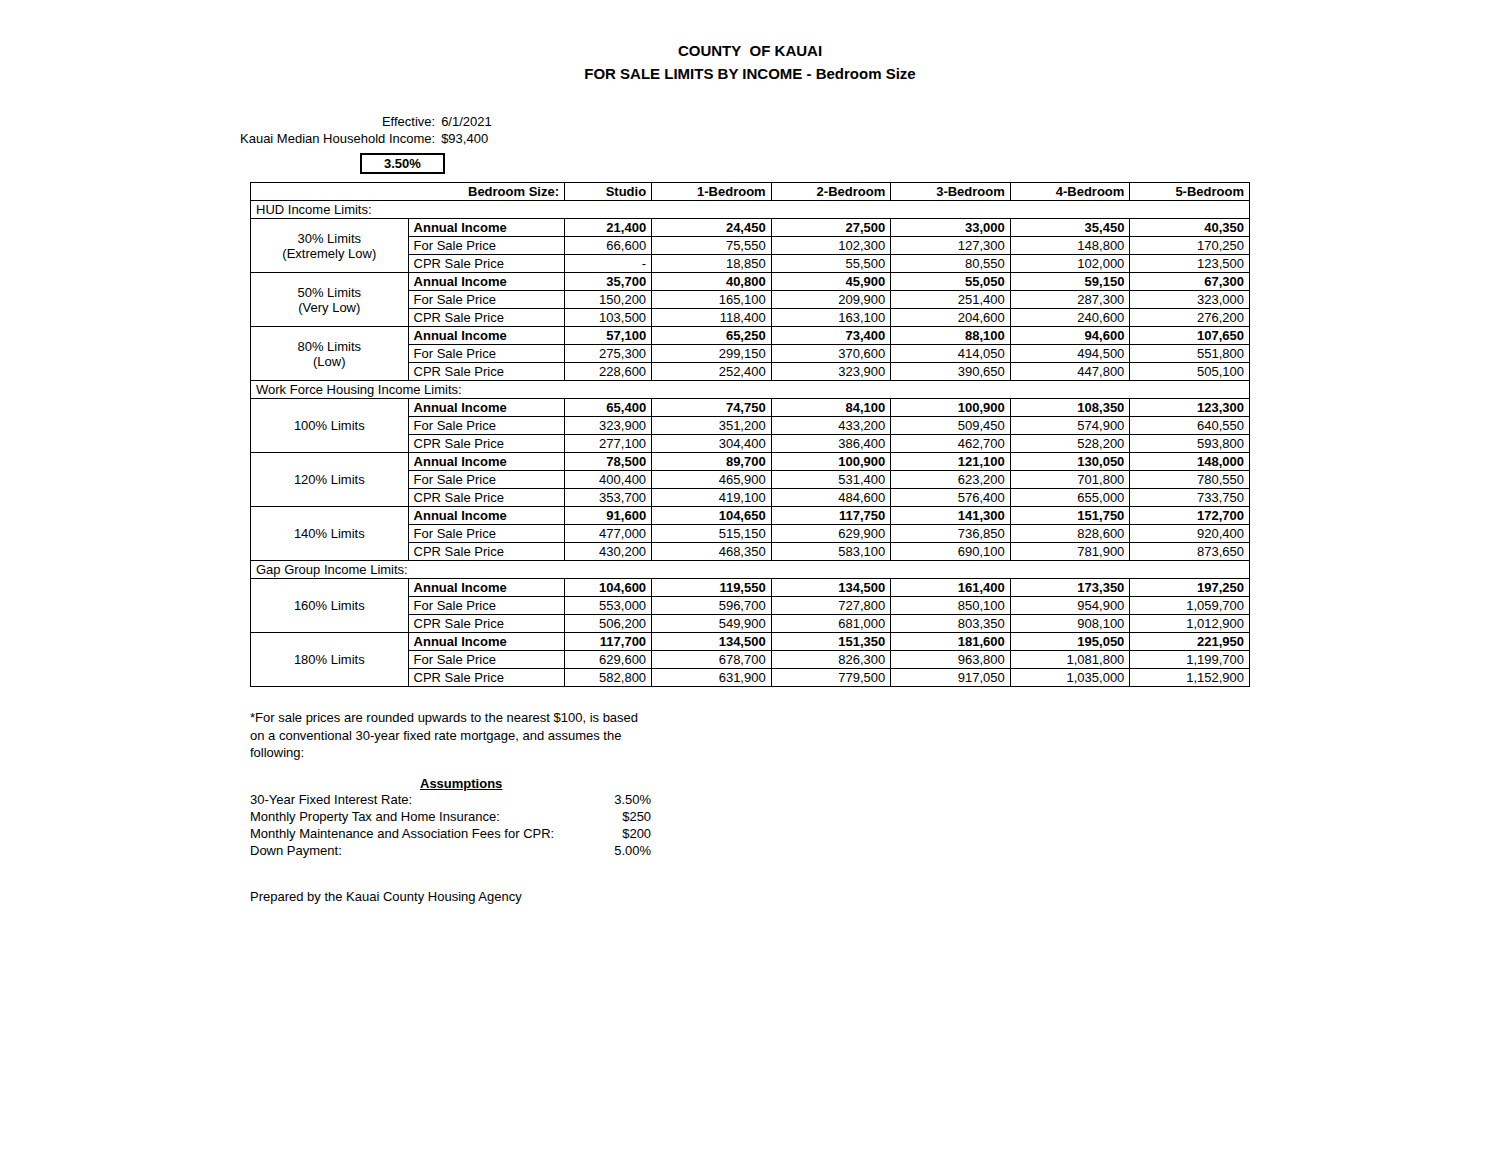COUNTY OF KAUAI
FOR SALE LIMITS BY INCOME - Bedroom Size
| Effective: | 6/1/2021 |
| Kauai Median Household Income: | $93,400 |
3.50%
| Bedroom Size: | Studio | 1-Bedroom | 2-Bedroom | 3-Bedroom | 4-Bedroom | 5-Bedroom |
| --- | --- | --- | --- | --- | --- | --- |
| HUD Income Limits: |
| 30% Limits (Extremely Low) | Annual Income | 21,400 | 24,450 | 27,500 | 33,000 | 35,450 | 40,350 |
| For Sale Price | 66,600 | 75,550 | 102,300 | 127,300 | 148,800 | 170,250 |
| CPR Sale Price | - | 18,850 | 55,500 | 80,550 | 102,000 | 123,500 |
| 50% Limits (Very Low) | Annual Income | 35,700 | 40,800 | 45,900 | 55,050 | 59,150 | 67,300 |
| For Sale Price | 150,200 | 165,100 | 209,900 | 251,400 | 287,300 | 323,000 |
| CPR Sale Price | 103,500 | 118,400 | 163,100 | 204,600 | 240,600 | 276,200 |
| 80% Limits (Low) | Annual Income | 57,100 | 65,250 | 73,400 | 88,100 | 94,600 | 107,650 |
| For Sale Price | 275,300 | 299,150 | 370,600 | 414,050 | 494,500 | 551,800 |
| CPR Sale Price | 228,600 | 252,400 | 323,900 | 390,650 | 447,800 | 505,100 |
| Work Force Housing Income Limits: |
| 100% Limits | Annual Income | 65,400 | 74,750 | 84,100 | 100,900 | 108,350 | 123,300 |
| For Sale Price | 323,900 | 351,200 | 433,200 | 509,450 | 574,900 | 640,550 |
| CPR Sale Price | 277,100 | 304,400 | 386,400 | 462,700 | 528,200 | 593,800 |
| 120% Limits | Annual Income | 78,500 | 89,700 | 100,900 | 121,100 | 130,050 | 148,000 |
| For Sale Price | 400,400 | 465,900 | 531,400 | 623,200 | 701,800 | 780,550 |
| CPR Sale Price | 353,700 | 419,100 | 484,600 | 576,400 | 655,000 | 733,750 |
| 140% Limits | Annual Income | 91,600 | 104,650 | 117,750 | 141,300 | 151,750 | 172,700 |
| For Sale Price | 477,000 | 515,150 | 629,900 | 736,850 | 828,600 | 920,400 |
| CPR Sale Price | 430,200 | 468,350 | 583,100 | 690,100 | 781,900 | 873,650 |
| Gap Group Income Limits: |
| 160% Limits | Annual Income | 104,600 | 119,550 | 134,500 | 161,400 | 173,350 | 197,250 |
| For Sale Price | 553,000 | 596,700 | 727,800 | 850,100 | 954,900 | 1,059,700 |
| CPR Sale Price | 506,200 | 549,900 | 681,000 | 803,350 | 908,100 | 1,012,900 |
| 180% Limits | Annual Income | 117,700 | 134,500 | 151,350 | 181,600 | 195,050 | 221,950 |
| For Sale Price | 629,600 | 678,700 | 826,300 | 963,800 | 1,081,800 | 1,199,700 |
| CPR Sale Price | 582,800 | 631,900 | 779,500 | 917,050 | 1,035,000 | 1,152,900 |
*For sale prices are rounded upwards to the nearest $100, is based
on a conventional 30-year fixed rate mortgage, and assumes the
following:
Assumptions
| 30-Year Fixed Interest Rate: | 3.50% |
| Monthly Property Tax and Home Insurance: | $250 |
| Monthly Maintenance and Association Fees for CPR: | $200 |
| Down Payment: | 5.00% |
Prepared by the Kauai County Housing Agency